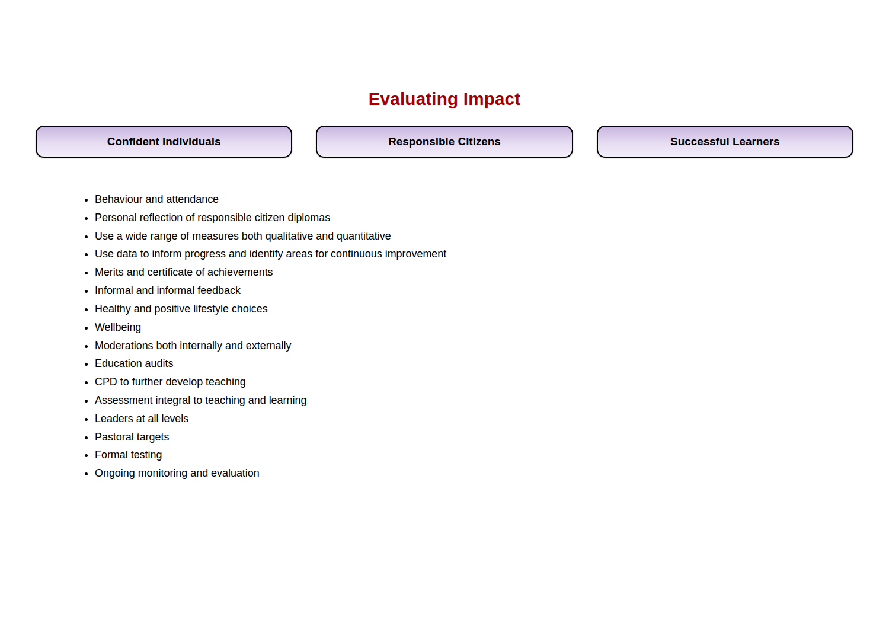Evaluating Impact
Confident Individuals
Responsible Citizens
Successful Learners
Behaviour and attendance
Personal reflection of responsible citizen diplomas
Use a wide range of measures both qualitative and quantitative
Use data to inform progress and identify areas for continuous improvement
Merits and certificate of achievements
Informal and informal feedback
Healthy and positive lifestyle choices
Wellbeing
Moderations both internally and externally
Education audits
CPD to further develop teaching
Assessment integral to teaching and learning
Leaders at all levels
Pastoral targets
Formal testing
Ongoing monitoring and evaluation